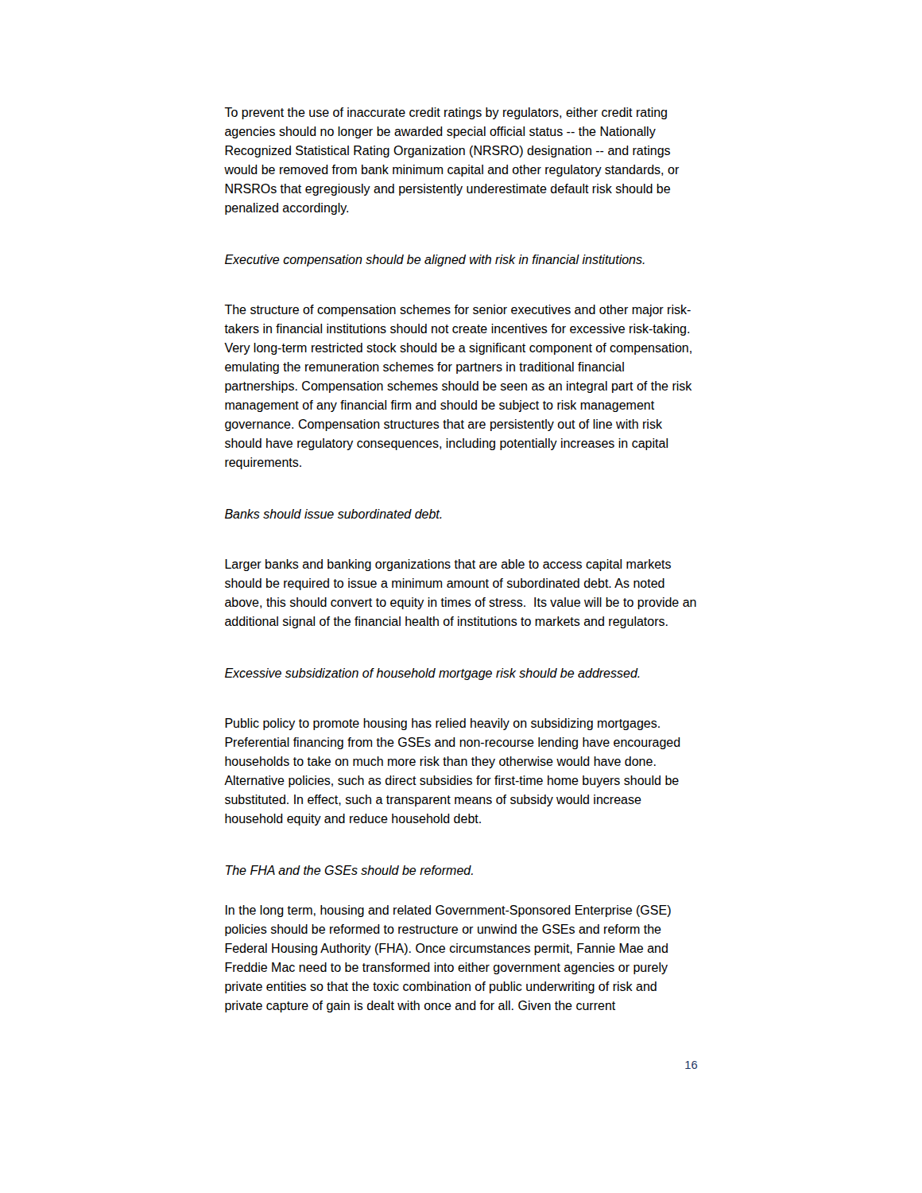To prevent the use of inaccurate credit ratings by regulators, either credit rating agencies should no longer be awarded special official status -- the Nationally Recognized Statistical Rating Organization (NRSRO) designation -- and ratings would be removed from bank minimum capital and other regulatory standards, or NRSROs that egregiously and persistently underestimate default risk should be penalized accordingly.
Executive compensation should be aligned with risk in financial institutions.
The structure of compensation schemes for senior executives and other major risk-takers in financial institutions should not create incentives for excessive risk-taking. Very long-term restricted stock should be a significant component of compensation, emulating the remuneration schemes for partners in traditional financial partnerships. Compensation schemes should be seen as an integral part of the risk management of any financial firm and should be subject to risk management governance. Compensation structures that are persistently out of line with risk should have regulatory consequences, including potentially increases in capital requirements.
Banks should issue subordinated debt.
Larger banks and banking organizations that are able to access capital markets should be required to issue a minimum amount of subordinated debt. As noted above, this should convert to equity in times of stress. Its value will be to provide an additional signal of the financial health of institutions to markets and regulators.
Excessive subsidization of household mortgage risk should be addressed.
Public policy to promote housing has relied heavily on subsidizing mortgages. Preferential financing from the GSEs and non-recourse lending have encouraged households to take on much more risk than they otherwise would have done. Alternative policies, such as direct subsidies for first-time home buyers should be substituted. In effect, such a transparent means of subsidy would increase household equity and reduce household debt.
The FHA and the GSEs should be reformed.
In the long term, housing and related Government-Sponsored Enterprise (GSE) policies should be reformed to restructure or unwind the GSEs and reform the Federal Housing Authority (FHA). Once circumstances permit, Fannie Mae and Freddie Mac need to be transformed into either government agencies or purely private entities so that the toxic combination of public underwriting of risk and private capture of gain is dealt with once and for all. Given the current
16